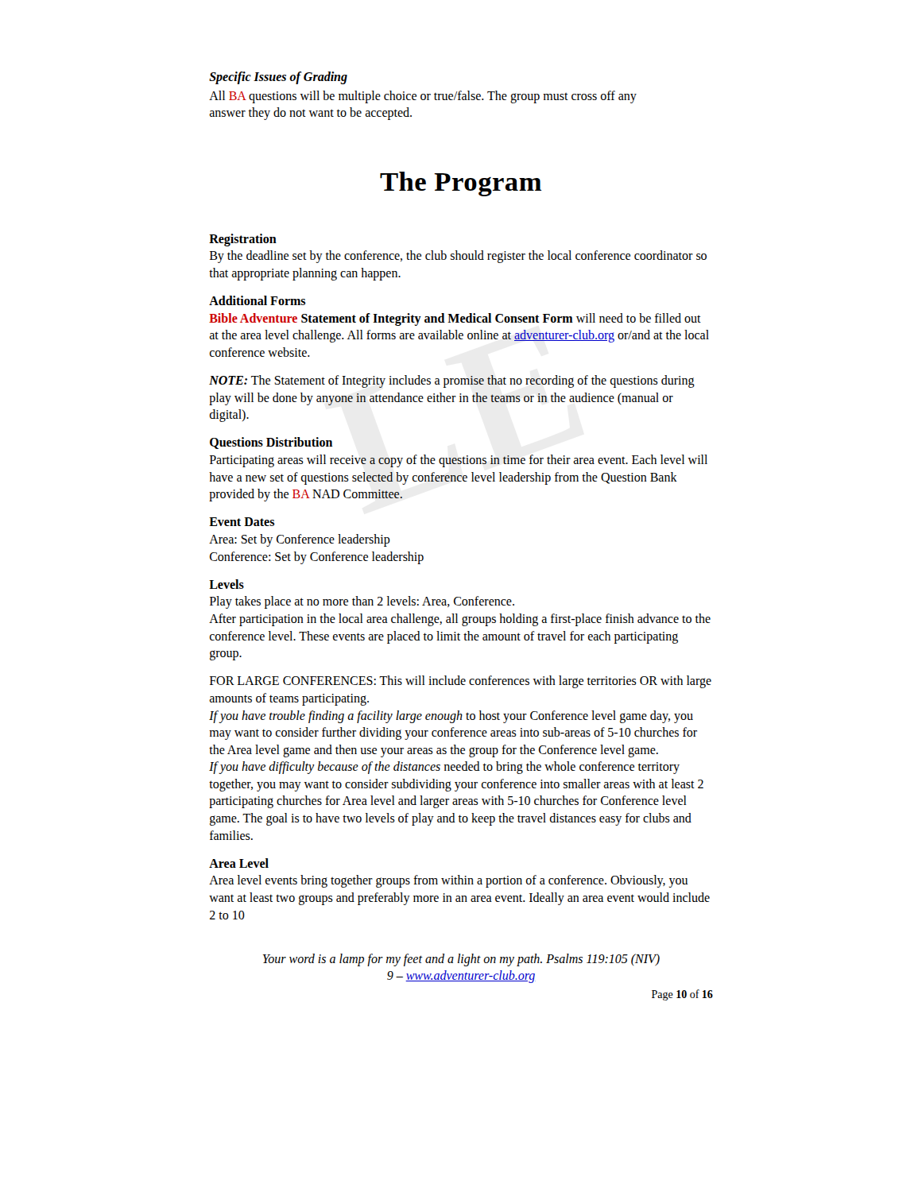LE
Specific Issues of Grading
All BA questions will be multiple choice or true/false. The group must cross off any
answer they do not want to be accepted.
The Program
Registration
By the deadline set by the conference, the club should register the local conference coordinator so that appropriate planning can happen.
Additional Forms
Bible Adventure Statement of Integrity and Medical Consent Form will need to be filled out at the area level challenge. All forms are available online at adventurer-club.org or/and at the local conference website.
NOTE: The Statement of Integrity includes a promise that no recording of the questions during play will be done by anyone in attendance either in the teams or in the audience (manual or digital).
Questions Distribution
Participating areas will receive a copy of the questions in time for their area event. Each level will have a new set of questions selected by conference level leadership from the Question Bank provided by the BA NAD Committee.
Event Dates
Area: Set by Conference leadership
Conference: Set by Conference leadership
Levels
Play takes place at no more than 2 levels: Area, Conference.
After participation in the local area challenge, all groups holding a first-place finish advance to the conference level. These events are placed to limit the amount of travel for each participating group.
FOR LARGE CONFERENCES: This will include conferences with large territories OR with large amounts of teams participating.
If you have trouble finding a facility large enough to host your Conference level game day, you may want to consider further dividing your conference areas into sub-areas of 5-10 churches for the Area level game and then use your areas as the group for the Conference level game.
If you have difficulty because of the distances needed to bring the whole conference territory together, you may want to consider subdividing your conference into smaller areas with at least 2 participating churches for Area level and larger areas with 5-10 churches for Conference level game. The goal is to have two levels of play and to keep the travel distances easy for clubs and families.
Area Level
Area level events bring together groups from within a portion of a conference. Obviously, you want at least two groups and preferably more in an area event. Ideally an area event would include 2 to 10
Your word is a lamp for my feet and a light on my path. Psalms 119:105 (NIV)
9 – www.adventurer-club.org
Page 10 of 16